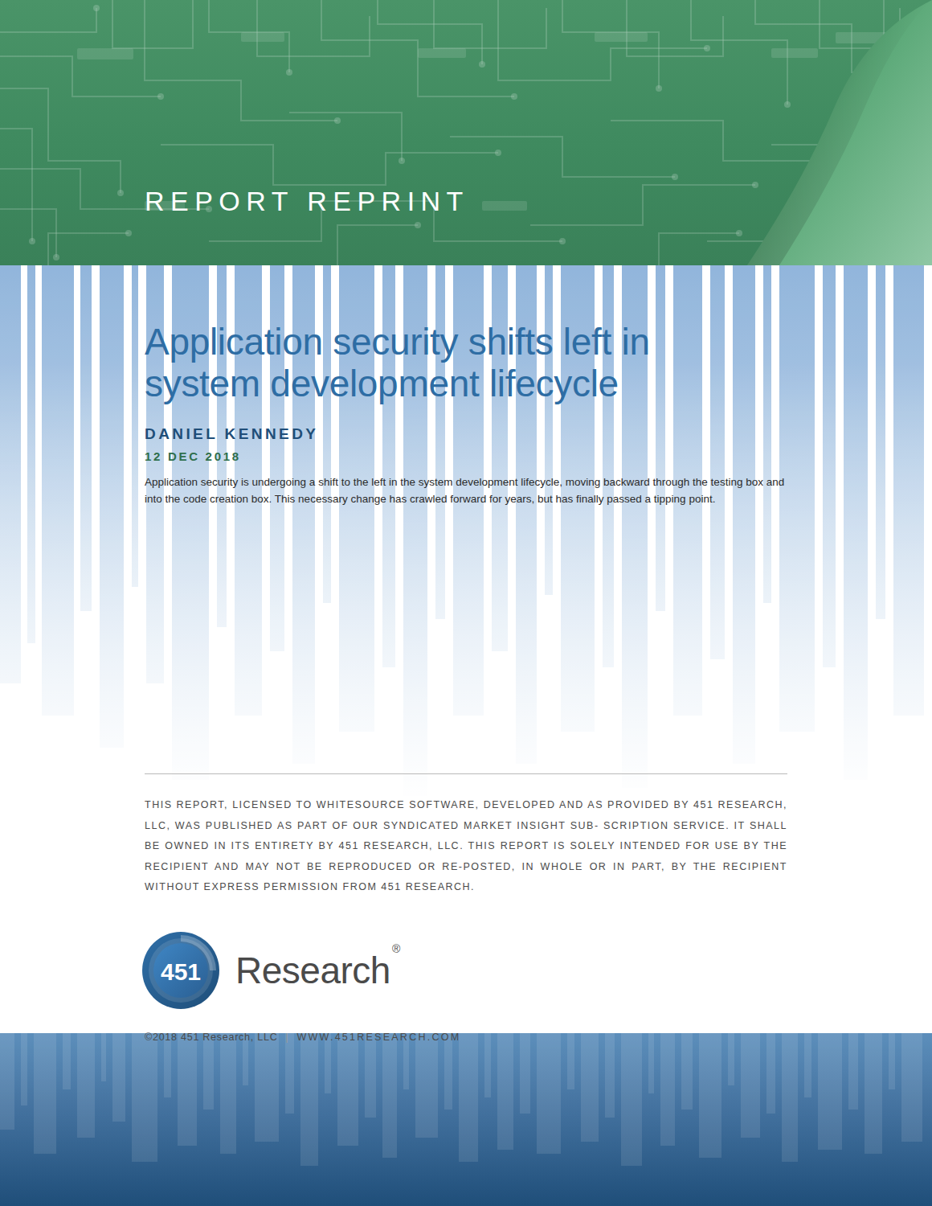REPORT REPRINT
Application security shifts left in
system development lifecycle
DANIEL KENNEDY
12 DEC 2018
Application security is undergoing a shift to the left in the system development lifecycle, moving backward through the testing box and into the code creation box. This necessary change has crawled forward for years, but has finally passed a tipping point.
This report, licensed to WhiteSource Software, developed and as provided by 451 Research, LLC, was published as part of our syndicated market insight sub- scription service. It shall be owned in its entirety by 451 Research, LLC. This report is solely intended for use by the recipient and may not be reproduced or re-posted, in whole or in part, by the recipient without express permission from 451 Research.
451
Research®
©2018 451 Research, LLC|WWW.451RESEARCH.COM